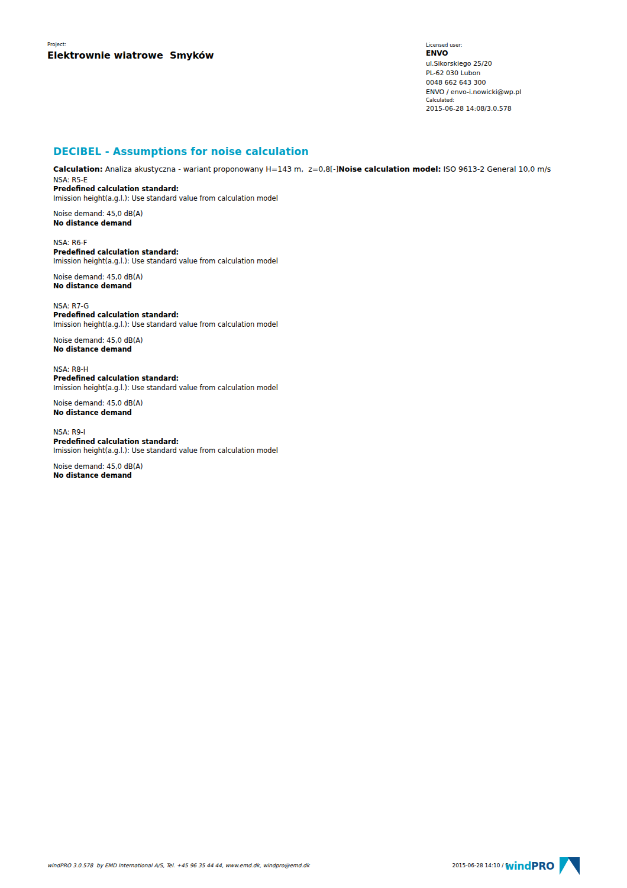Project:
Elektrownie wiatrowe Smyków
Licensed user:
ENVO
ul.Sikorskiego 25/20
PL-62 030 Lubon
0048 662 643 300
ENVO / envo-i.nowicki@wp.pl
Calculated:
2015-06-28 14:08/3.0.578
DECIBEL - Assumptions for noise calculation
Calculation: Analiza akustyczna - wariant proponowany H=143 m, z=0,8[-]Noise calculation model: ISO 9613-2 General 10,0 m/s
NSA: R5-E
Predefined calculation standard:
Imission height(a.g.l.): Use standard value from calculation model
Noise demand: 45,0 dB(A)
No distance demand
NSA: R6-F
Predefined calculation standard:
Imission height(a.g.l.): Use standard value from calculation model
Noise demand: 45,0 dB(A)
No distance demand
NSA: R7-G
Predefined calculation standard:
Imission height(a.g.l.): Use standard value from calculation model
Noise demand: 45,0 dB(A)
No distance demand
NSA: R8-H
Predefined calculation standard:
Imission height(a.g.l.): Use standard value from calculation model
Noise demand: 45,0 dB(A)
No distance demand
NSA: R9-I
Predefined calculation standard:
Imission height(a.g.l.): Use standard value from calculation model
Noise demand: 45,0 dB(A)
No distance demand
windPRO 3.0.578 by EMD International A/S, Tel. +45 96 35 44 44, www.emd.dk, windpro@emd.dk
2015-06-28 14:10 / 5
windPRO